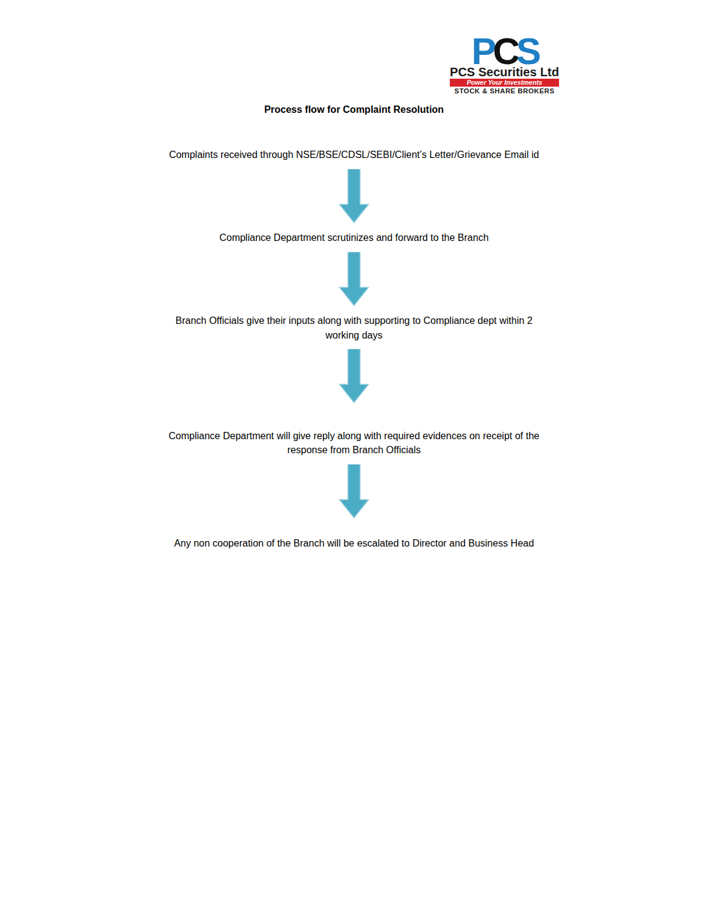PCS PCS Securities Ltd Power Your Investments STOCK & SHARE BROKERS
Process flow for Complaint Resolution
Complaints received through NSE/BSE/CDSL/SEBI/Client’s Letter/Grievance Email id
Compliance Department scrutinizes and forward to the Branch
Branch Officials give their inputs along with supporting to Compliance dept within 2 working days
Compliance Department will give reply along with required evidences on receipt of the response from Branch Officials
Any non cooperation of the Branch will be escalated to Director and Business Head